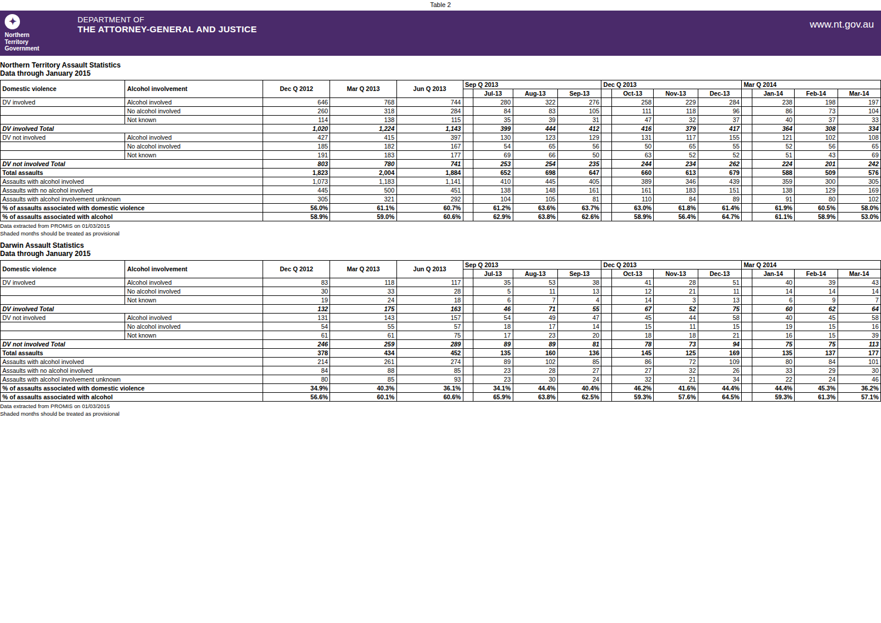Table 2
✦
Northern
Territory
Government
DEPARTMENT OF
THE ATTORNEY-GENERAL AND JUSTICE
www.nt.gov.au
Northern Territory Assault Statistics
Data through January 2015
| Domestic violence | Alcohol involvement | Dec Q 2012 | Mar Q 2013 | Jun Q 2013 | Sep Q 2013 | Dec Q 2013 | Mar Q 2014 |
| --- | --- | --- | --- | --- | --- | --- | --- |
| | Jul-13 | Aug-13 | Sep-13 | | Oct-13 | Nov-13 | Dec-13 | | Jan-14 | Feb-14 | Mar-14 |
| DV involved | Alcohol involved | 646 | 768 | 744 | | 280 | 322 | 276 | | 258 | 229 | 284 | | 238 | 198 | 197 |
| | No alcohol involved | 260 | 318 | 284 | | 84 | 83 | 105 | | 111 | 118 | 96 | | 86 | 73 | 104 |
| | Not known | 114 | 138 | 115 | | 35 | 39 | 31 | | 47 | 32 | 37 | | 40 | 37 | 33 |
| DV involved Total | 1,020 | 1,224 | 1,143 | | 399 | 444 | 412 | | 416 | 379 | 417 | | 364 | 308 | 334 |
| DV not involved | Alcohol involved | 427 | 415 | 397 | | 130 | 123 | 129 | | 131 | 117 | 155 | | 121 | 102 | 108 |
| | No alcohol involved | 185 | 182 | 167 | | 54 | 65 | 56 | | 50 | 65 | 55 | | 52 | 56 | 65 |
| | Not known | 191 | 183 | 177 | | 69 | 66 | 50 | | 63 | 52 | 52 | | 51 | 43 | 69 |
| DV not involved Total | 803 | 780 | 741 | | 253 | 254 | 235 | | 244 | 234 | 262 | | 224 | 201 | 242 |
| Total assaults | 1,823 | 2,004 | 1,884 | | 652 | 698 | 647 | | 660 | 613 | 679 | | 588 | 509 | 576 |
| Assaults with alcohol involved | 1,073 | 1,183 | 1,141 | | 410 | 445 | 405 | | 389 | 346 | 439 | | 359 | 300 | 305 |
| Assaults with no alcohol involved | 445 | 500 | 451 | | 138 | 148 | 161 | | 161 | 183 | 151 | | 138 | 129 | 169 |
| Assaults with alcohol involvement unknown | 305 | 321 | 292 | | 104 | 105 | 81 | | 110 | 84 | 89 | | 91 | 80 | 102 |
| % of assaults associated with domestic violence | 56.0% | 61.1% | 60.7% | | 61.2% | 63.6% | 63.7% | | 63.0% | 61.8% | 61.4% | | 61.9% | 60.5% | 58.0% |
| % of assaults associated with alcohol | 58.9% | 59.0% | 60.6% | | 62.9% | 63.8% | 62.6% | | 58.9% | 56.4% | 64.7% | | 61.1% | 58.9% | 53.0% |
Data extracted from PROMIS on 01/03/2015
Shaded months should be treated as provisional
Darwin Assault Statistics
Data through January 2015
| Domestic violence | Alcohol involvement | Dec Q 2012 | Mar Q 2013 | Jun Q 2013 | Sep Q 2013 | Dec Q 2013 | Mar Q 2014 |
| --- | --- | --- | --- | --- | --- | --- | --- |
| | Jul-13 | Aug-13 | Sep-13 | | Oct-13 | Nov-13 | Dec-13 | | Jan-14 | Feb-14 | Mar-14 |
| DV involved | Alcohol involved | 83 | 118 | 117 | | 35 | 53 | 38 | | 41 | 28 | 51 | | 40 | 39 | 43 |
| | No alcohol involved | 30 | 33 | 28 | | 5 | 11 | 13 | | 12 | 21 | 11 | | 14 | 14 | 14 |
| | Not known | 19 | 24 | 18 | | 6 | 7 | 4 | | 14 | 3 | 13 | | 6 | 9 | 7 |
| DV involved Total | 132 | 175 | 163 | | 46 | 71 | 55 | | 67 | 52 | 75 | | 60 | 62 | 64 |
| DV not involved | Alcohol involved | 131 | 143 | 157 | | 54 | 49 | 47 | | 45 | 44 | 58 | | 40 | 45 | 58 |
| | No alcohol involved | 54 | 55 | 57 | | 18 | 17 | 14 | | 15 | 11 | 15 | | 19 | 15 | 16 |
| | Not known | 61 | 61 | 75 | | 17 | 23 | 20 | | 18 | 18 | 21 | | 16 | 15 | 39 |
| DV not involved Total | 246 | 259 | 289 | | 89 | 89 | 81 | | 78 | 73 | 94 | | 75 | 75 | 113 |
| Total assaults | 378 | 434 | 452 | | 135 | 160 | 136 | | 145 | 125 | 169 | | 135 | 137 | 177 |
| Assaults with alcohol involved | 214 | 261 | 274 | | 89 | 102 | 85 | | 86 | 72 | 109 | | 80 | 84 | 101 |
| Assaults with no alcohol involved | 84 | 88 | 85 | | 23 | 28 | 27 | | 27 | 32 | 26 | | 33 | 29 | 30 |
| Assaults with alcohol involvement unknown | 80 | 85 | 93 | | 23 | 30 | 24 | | 32 | 21 | 34 | | 22 | 24 | 46 |
| % of assaults associated with domestic violence | 34.9% | 40.3% | 36.1% | | 34.1% | 44.4% | 40.4% | | 46.2% | 41.6% | 44.4% | | 44.4% | 45.3% | 36.2% |
| % of assaults associated with alcohol | 56.6% | 60.1% | 60.6% | | 65.9% | 63.8% | 62.5% | | 59.3% | 57.6% | 64.5% | | 59.3% | 61.3% | 57.1% |
Data extracted from PROMIS on 01/03/2015
Shaded months should be treated as provisional